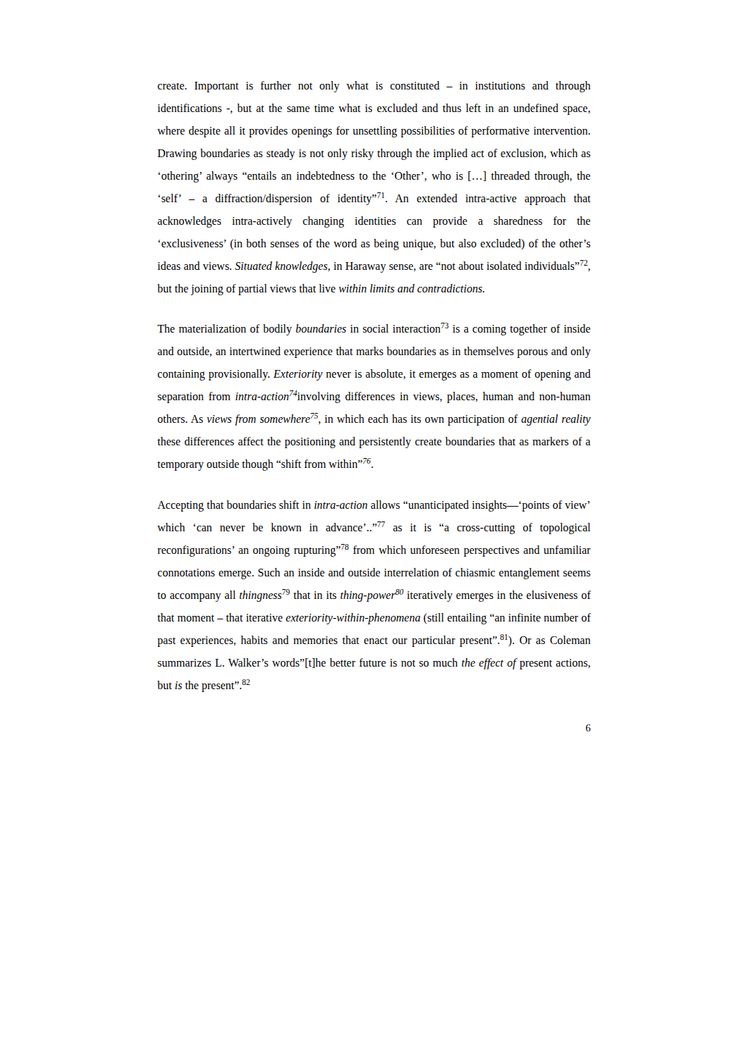create. Important is further not only what is constituted – in institutions and through identifications -, but at the same time what is excluded and thus left in an undefined space, where despite all it provides openings for unsettling possibilities of performative intervention. Drawing boundaries as steady is not only risky through the implied act of exclusion, which as ‘othering’ always “entails an indebtedness to the ‘Other’, who is […] threaded through, the ‘self’ – a diffraction/dispersion of identity”71. An extended intra-active approach that acknowledges intra-actively changing identities can provide a sharedness for the ‘exclusiveness’ (in both senses of the word as being unique, but also excluded) of the other’s ideas and views. Situated knowledges, in Haraway sense, are “not about isolated individuals”72, but the joining of partial views that live within limits and contradictions.
The materialization of bodily boundaries in social interaction73 is a coming together of inside and outside, an intertwined experience that marks boundaries as in themselves porous and only containing provisionally. Exteriority never is absolute, it emerges as a moment of opening and separation from intra-action74involving differences in views, places, human and non-human others. As views from somewhere75, in which each has its own participation of agential reality these differences affect the positioning and persistently create boundaries that as markers of a temporary outside though “shift from within”76.
Accepting that boundaries shift in intra-action allows “unanticipated insights—‘points of view’ which ‘can never be known in advance’..”77 as it is “a cross-cutting of topological reconfigurations’ an ongoing rupturing”78 from which unforeseen perspectives and unfamiliar connotations emerge. Such an inside and outside interrelation of chiasmic entanglement seems to accompany all thingness79 that in its thing-power80 iteratively emerges in the elusiveness of that moment – that iterative exteriority-within-phenomena (still entailing “an infinite number of past experiences, habits and memories that enact our particular present”.81). Or as Coleman summarizes L. Walker’s words”[t]he better future is not so much the effect of present actions, but is the present”.82
6